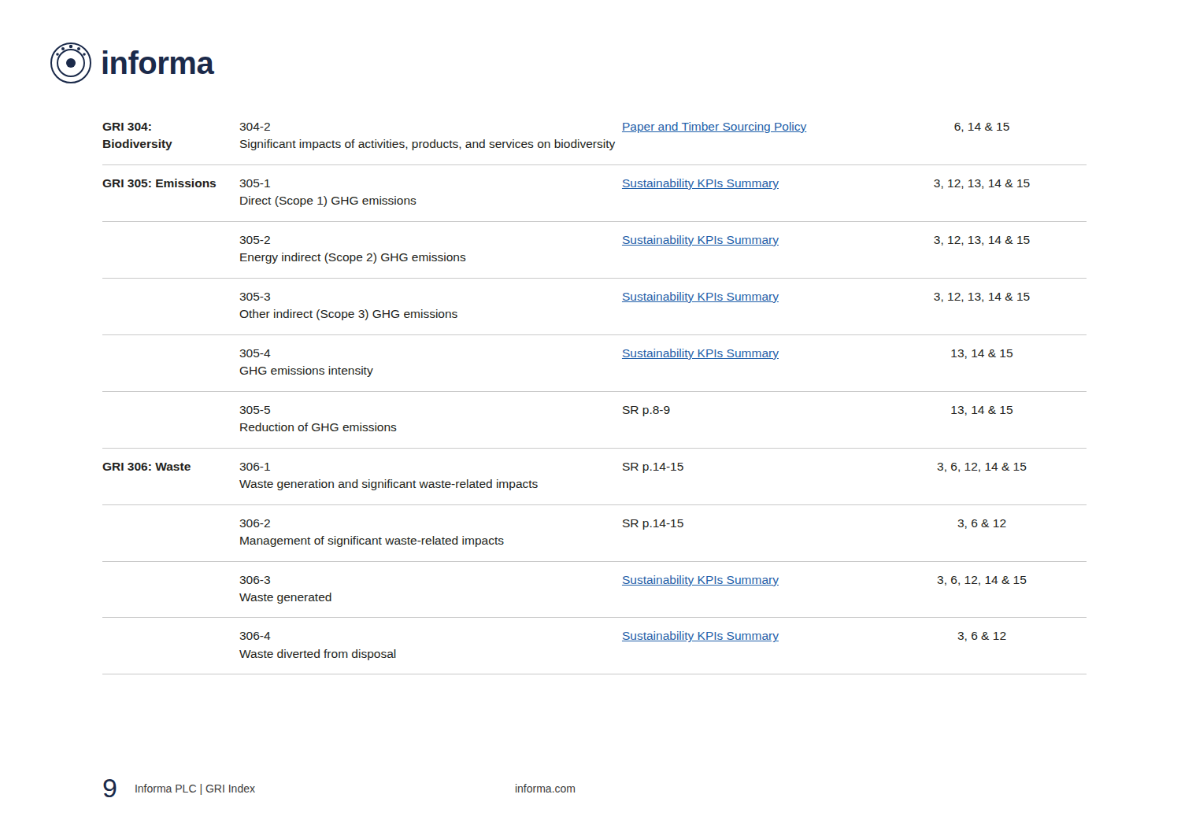informa
| GRI 304: Biodiversity | 304-2 Significant impacts of activities, products, and services on biodiversity | Paper and Timber Sourcing Policy | 6, 14 & 15 |
| GRI 305: Emissions | 305-1 Direct (Scope 1) GHG emissions | Sustainability KPIs Summary | 3, 12, 13, 14 & 15 |
| | 305-2 Energy indirect (Scope 2) GHG emissions | Sustainability KPIs Summary | 3, 12, 13, 14 & 15 |
| | 305-3 Other indirect (Scope 3) GHG emissions | Sustainability KPIs Summary | 3, 12, 13, 14 & 15 |
| | 305-4 GHG emissions intensity | Sustainability KPIs Summary | 13, 14 & 15 |
| | 305-5 Reduction of GHG emissions | SR p.8-9 | 13, 14 & 15 |
| GRI 306: Waste | 306-1 Waste generation and significant waste-related impacts | SR p.14-15 | 3, 6, 12, 14 & 15 |
| | 306-2 Management of significant waste-related impacts | SR p.14-15 | 3, 6 & 12 |
| | 306-3 Waste generated | Sustainability KPIs Summary | 3, 6, 12, 14 & 15 |
| | 306-4 Waste diverted from disposal | Sustainability KPIs Summary | 3, 6 & 12 |
9 Informa PLC | GRI Index informa.com